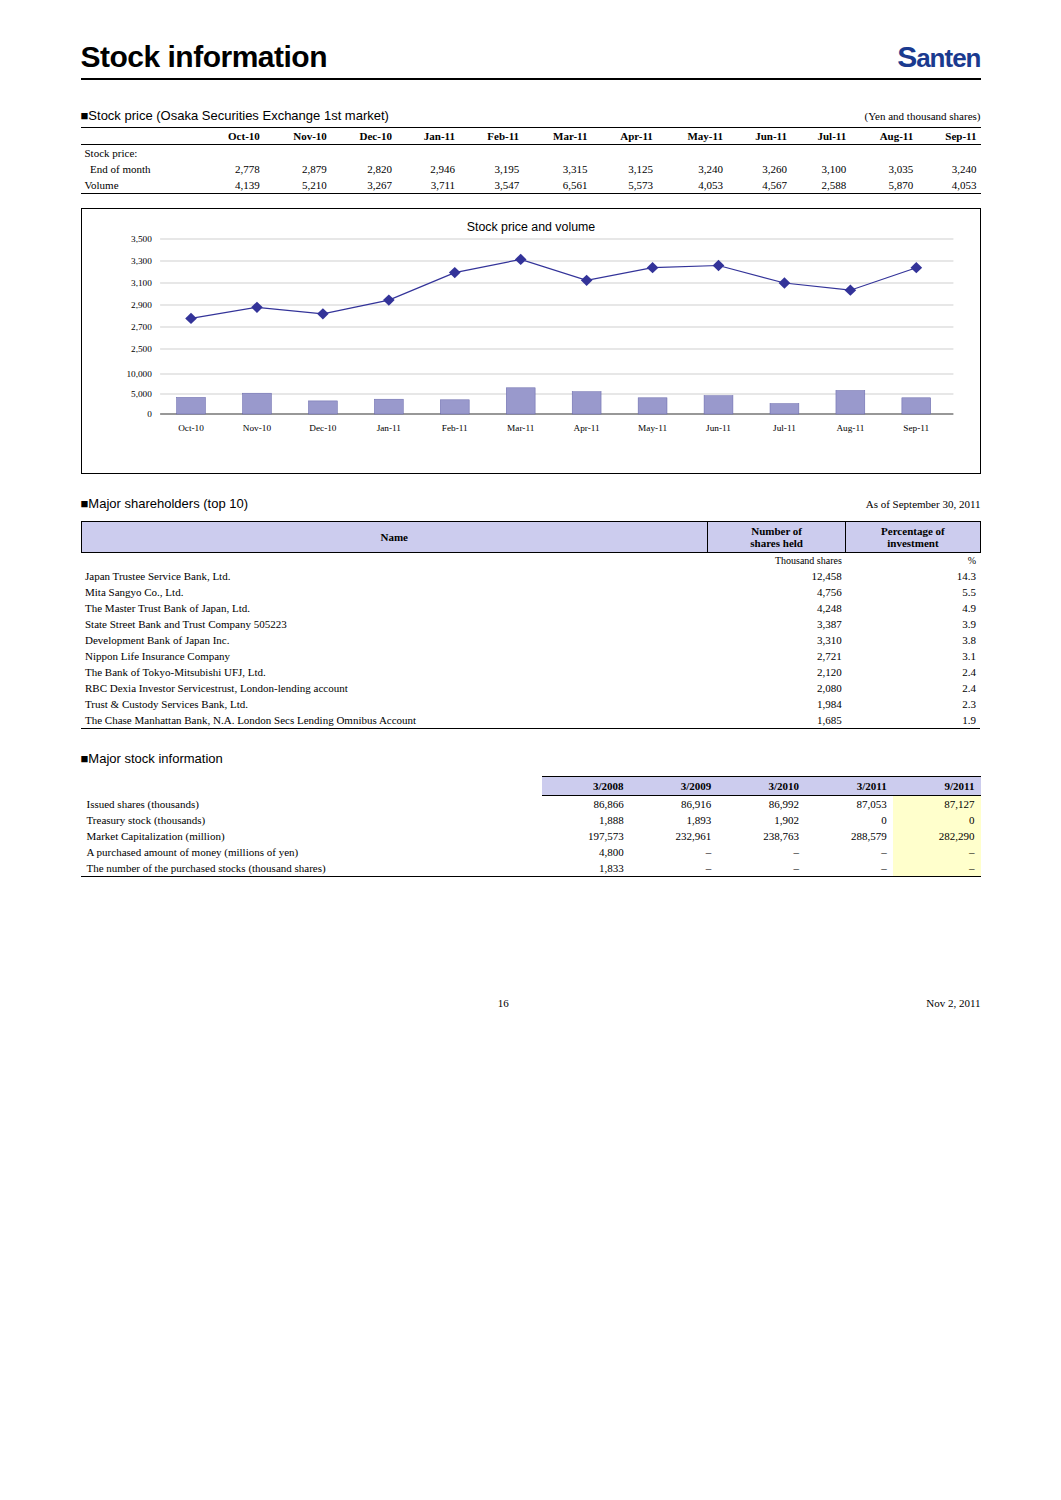Stock information
Santen
■Stock price (Osaka Securities Exchange 1st market) (Yen and thousand shares)
| | Oct-10 | Nov-10 | Dec-10 | Jan-11 | Feb-11 | Mar-11 | Apr-11 | May-11 | Jun-11 | Jul-11 | Aug-11 | Sep-11 |
| --- | --- | --- | --- | --- | --- | --- | --- | --- | --- | --- | --- | --- |
| Stock price: | |
| End of month | 2,778 | 2,879 | 2,820 | 2,946 | 3,195 | 3,315 | 3,125 | 3,240 | 3,260 | 3,100 | 3,035 | 3,240 |
| Volume | 4,139 | 5,210 | 3,267 | 3,711 | 3,547 | 6,561 | 5,573 | 4,053 | 4,567 | 2,588 | 5,870 | 4,053 |
3,500 3,300 3,100 2,900 2,700 2,500 Stock price and volume 10,000 5,000 0 Oct-10 Nov-10 Dec-10 Jan-11 Feb-11 Mar-11 Apr-11 May-11 Jun-11 Jul-11 Aug-11 Sep-11
■Major shareholders (top 10) As of September 30, 2011
| Name | Number of shares held | Percentage of investment |
| --- | --- | --- |
| | Thousand shares | % |
| Japan Trustee Service Bank, Ltd. | 12,458 | 14.3 |
| Mita Sangyo Co., Ltd. | 4,756 | 5.5 |
| The Master Trust Bank of Japan, Ltd. | 4,248 | 4.9 |
| State Street Bank and Trust Company 505223 | 3,387 | 3.9 |
| Development Bank of Japan Inc. | 3,310 | 3.8 |
| Nippon Life Insurance Company | 2,721 | 3.1 |
| The Bank of Tokyo-Mitsubishi UFJ, Ltd. | 2,120 | 2.4 |
| RBC Dexia Investor Servicestrust, London-lending account | 2,080 | 2.4 |
| Trust & Custody Services Bank, Ltd. | 1,984 | 2.3 |
| The Chase Manhattan Bank, N.A. London Secs Lending Omnibus Account | 1,685 | 1.9 |
■Major stock information
| | 3/2008 | 3/2009 | 3/2010 | 3/2011 | 9/2011 |
| --- | --- | --- | --- | --- | --- |
| Issued shares (thousands) | 86,866 | 86,916 | 86,992 | 87,053 | 87,127 |
| Treasury stock (thousands) | 1,888 | 1,893 | 1,902 | 0 | 0 |
| Market Capitalization (million) | 197,573 | 232,961 | 238,763 | 288,579 | 282,290 |
| A purchased amount of money (millions of yen) | 4,800 | – | – | – | – |
| The number of the purchased stocks (thousand shares) | 1,833 | – | – | – | – |
16 Nov 2, 2011